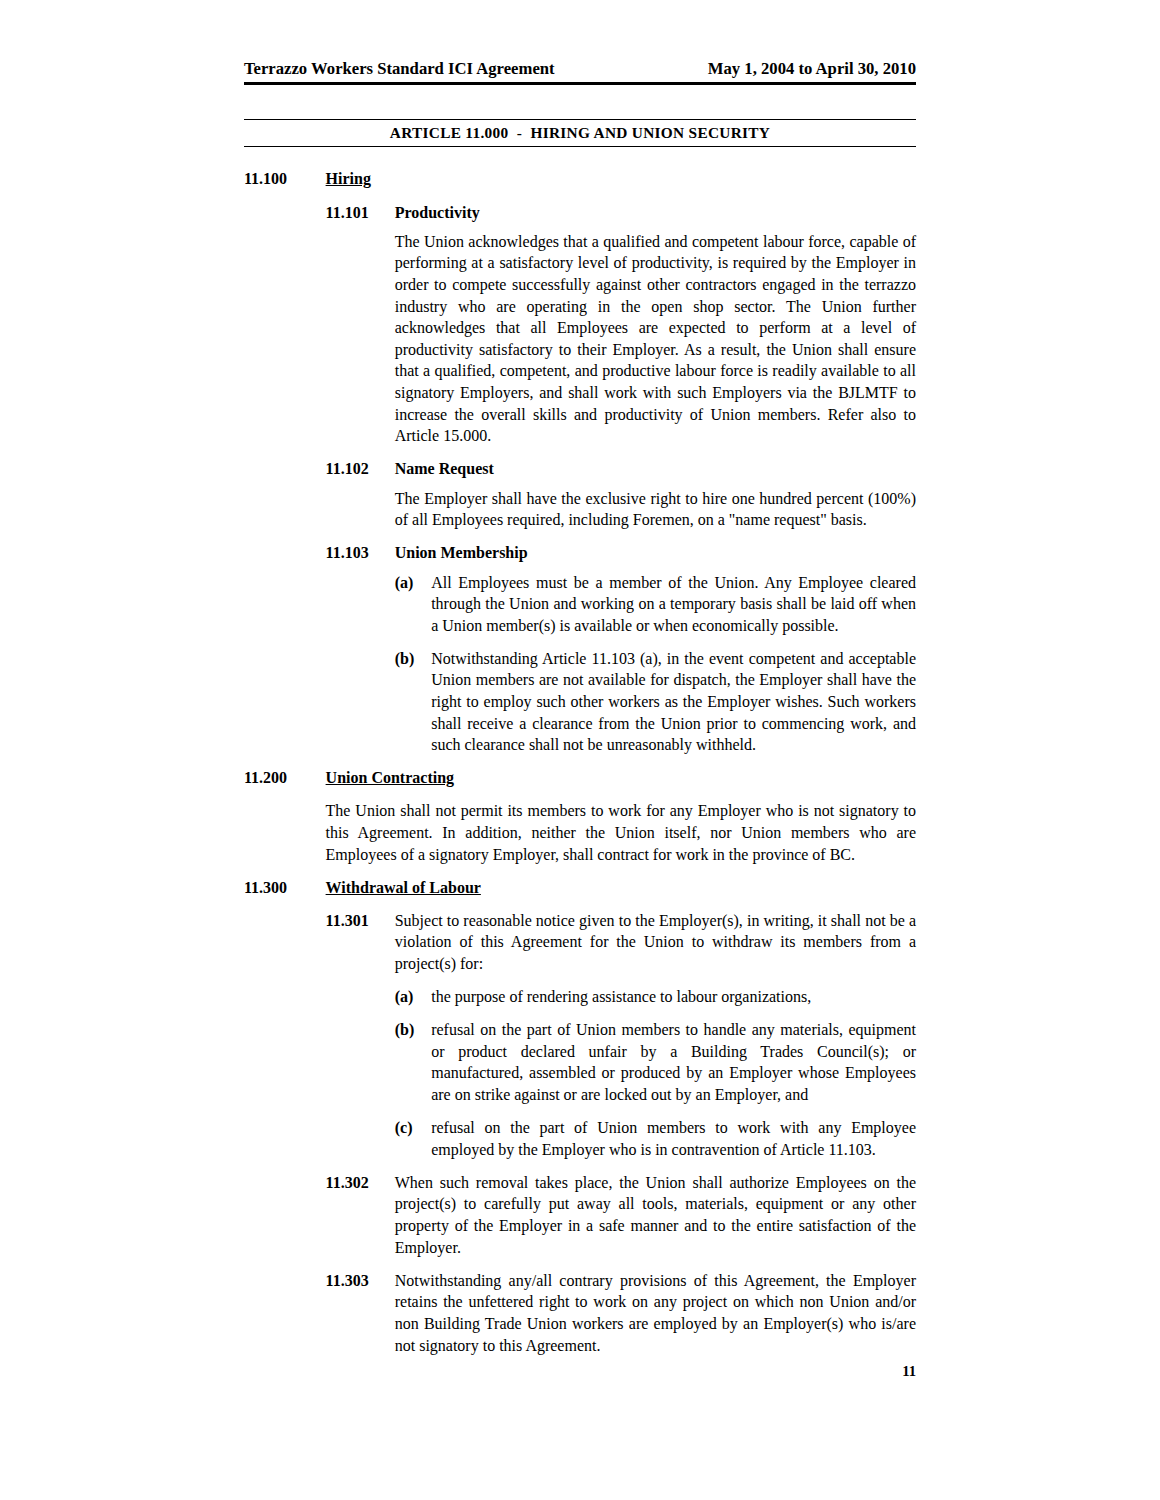Terrazzo Workers Standard ICI Agreement
May 1, 2004 to April 30, 2010
ARTICLE 11.000 - HIRING AND UNION SECURITY
11.100
Hiring
11.101
Productivity
The Union acknowledges that a qualified and competent labour force, capable of performing at a satisfactory level of productivity, is required by the Employer in order to compete successfully against other contractors engaged in the terrazzo industry who are operating in the open shop sector. The Union further acknowledges that all Employees are expected to perform at a level of productivity satisfactory to their Employer. As a result, the Union shall ensure that a qualified, competent, and productive labour force is readily available to all signatory Employers, and shall work with such Employers via the BJLMTF to increase the overall skills and productivity of Union members. Refer also to Article 15.000.
11.102
Name Request
The Employer shall have the exclusive right to hire one hundred percent (100%) of all Employees required, including Foremen, on a "name request" basis.
11.103
Union Membership
(a)
All Employees must be a member of the Union. Any Employee cleared through the Union and working on a temporary basis shall be laid off when a Union member(s) is available or when economically possible.
(b)
Notwithstanding Article 11.103 (a), in the event competent and acceptable Union members are not available for dispatch, the Employer shall have the right to employ such other workers as the Employer wishes. Such workers shall receive a clearance from the Union prior to commencing work, and such clearance shall not be unreasonably withheld.
11.200
Union Contracting
The Union shall not permit its members to work for any Employer who is not signatory to this Agreement. In addition, neither the Union itself, nor Union members who are Employees of a signatory Employer, shall contract for work in the province of BC.
11.300
Withdrawal of Labour
11.301
Subject to reasonable notice given to the Employer(s), in writing, it shall not be a violation of this Agreement for the Union to withdraw its members from a project(s) for:
(a)
the purpose of rendering assistance to labour organizations,
(b)
refusal on the part of Union members to handle any materials, equipment or product declared unfair by a Building Trades Council(s); or manufactured, assembled or produced by an Employer whose Employees are on strike against or are locked out by an Employer, and
(c)
refusal on the part of Union members to work with any Employee employed by the Employer who is in contravention of Article 11.103.
11.302
When such removal takes place, the Union shall authorize Employees on the project(s) to carefully put away all tools, materials, equipment or any other property of the Employer in a safe manner and to the entire satisfaction of the Employer.
11.303
Notwithstanding any/all contrary provisions of this Agreement, the Employer retains the unfettered right to work on any project on which non Union and/or non Building Trade Union workers are employed by an Employer(s) who is/are not signatory to this Agreement.
11